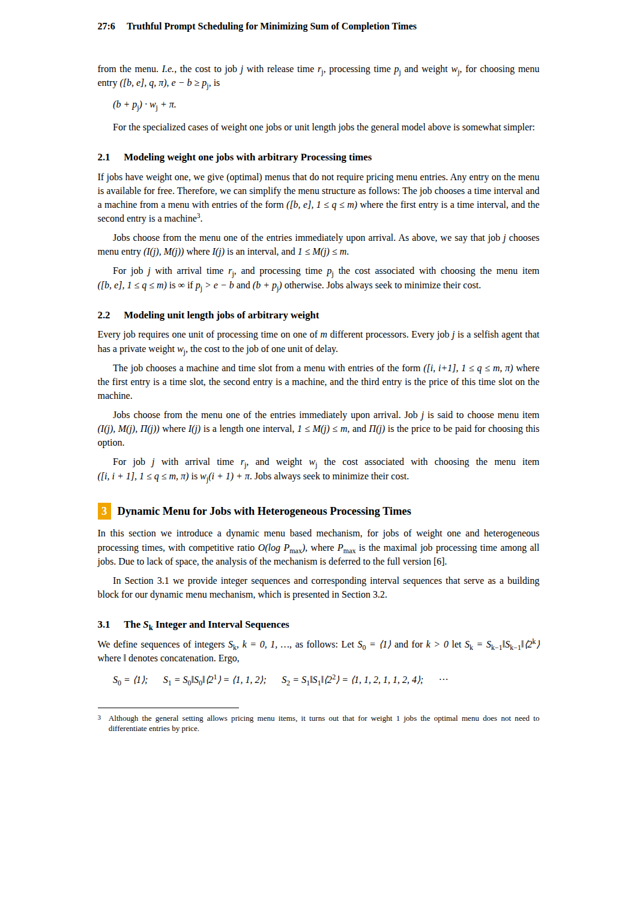27:6 Truthful Prompt Scheduling for Minimizing Sum of Completion Times
from the menu. I.e., the cost to job j with release time rj, processing time pj and weight wj, for choosing menu entry ([b, e], q, π), e − b ≥ pj, is
(b + pj) · wj + π.
For the specialized cases of weight one jobs or unit length jobs the general model above is somewhat simpler:
2.1 Modeling weight one jobs with arbitrary Processing times
If jobs have weight one, we give (optimal) menus that do not require pricing menu entries. Any entry on the menu is available for free. Therefore, we can simplify the menu structure as follows: The job chooses a time interval and a machine from a menu with entries of the form ([b, e], 1 ≤ q ≤ m) where the first entry is a time interval, and the second entry is a machine3.
Jobs choose from the menu one of the entries immediately upon arrival. As above, we say that job j chooses menu entry (I(j), M(j)) where I(j) is an interval, and 1 ≤ M(j) ≤ m.
For job j with arrival time rj, and processing time pj the cost associated with choosing the menu item ([b, e], 1 ≤ q ≤ m) is ∞ if pj > e − b and (b + pj) otherwise. Jobs always seek to minimize their cost.
2.2 Modeling unit length jobs of arbitrary weight
Every job requires one unit of processing time on one of m different processors. Every job j is a selfish agent that has a private weight wj, the cost to the job of one unit of delay.
The job chooses a machine and time slot from a menu with entries of the form ([i, i+1], 1 ≤ q ≤ m, π) where the first entry is a time slot, the second entry is a machine, and the third entry is the price of this time slot on the machine.
Jobs choose from the menu one of the entries immediately upon arrival. Job j is said to choose menu item (I(j), M(j), Π(j)) where I(j) is a length one interval, 1 ≤ M(j) ≤ m, and Π(j) is the price to be paid for choosing this option.
For job j with arrival time rj, and weight wj the cost associated with choosing the menu item ([i, i + 1], 1 ≤ q ≤ m, π) is wj(i + 1) + π. Jobs always seek to minimize their cost.
3 Dynamic Menu for Jobs with Heterogeneous Processing Times
In this section we introduce a dynamic menu based mechanism, for jobs of weight one and heterogeneous processing times, with competitive ratio O(log Pmax), where Pmax is the maximal job processing time among all jobs. Due to lack of space, the analysis of the mechanism is deferred to the full version [6].
In Section 3.1 we provide integer sequences and corresponding interval sequences that serve as a building block for our dynamic menu mechanism, which is presented in Section 3.2.
3.1 The Sk Integer and Interval Sequences
We define sequences of integers Sk, k = 0, 1, …, as follows: Let S0 = ⟨1⟩ and for k > 0 let Sk = Sk−1‖Sk−1‖⟨2k⟩ where ‖ denotes concatenation. Ergo,
S0 = ⟨1⟩; S1 = S0‖S0‖⟨21⟩ = ⟨1, 1, 2⟩; S2 = S1‖S1‖⟨22⟩ = ⟨1, 1, 2, 1, 1, 2, 4⟩; ···
3 Although the general setting allows pricing menu items, it turns out that for weight 1 jobs the optimal menu does not need to differentiate entries by price.